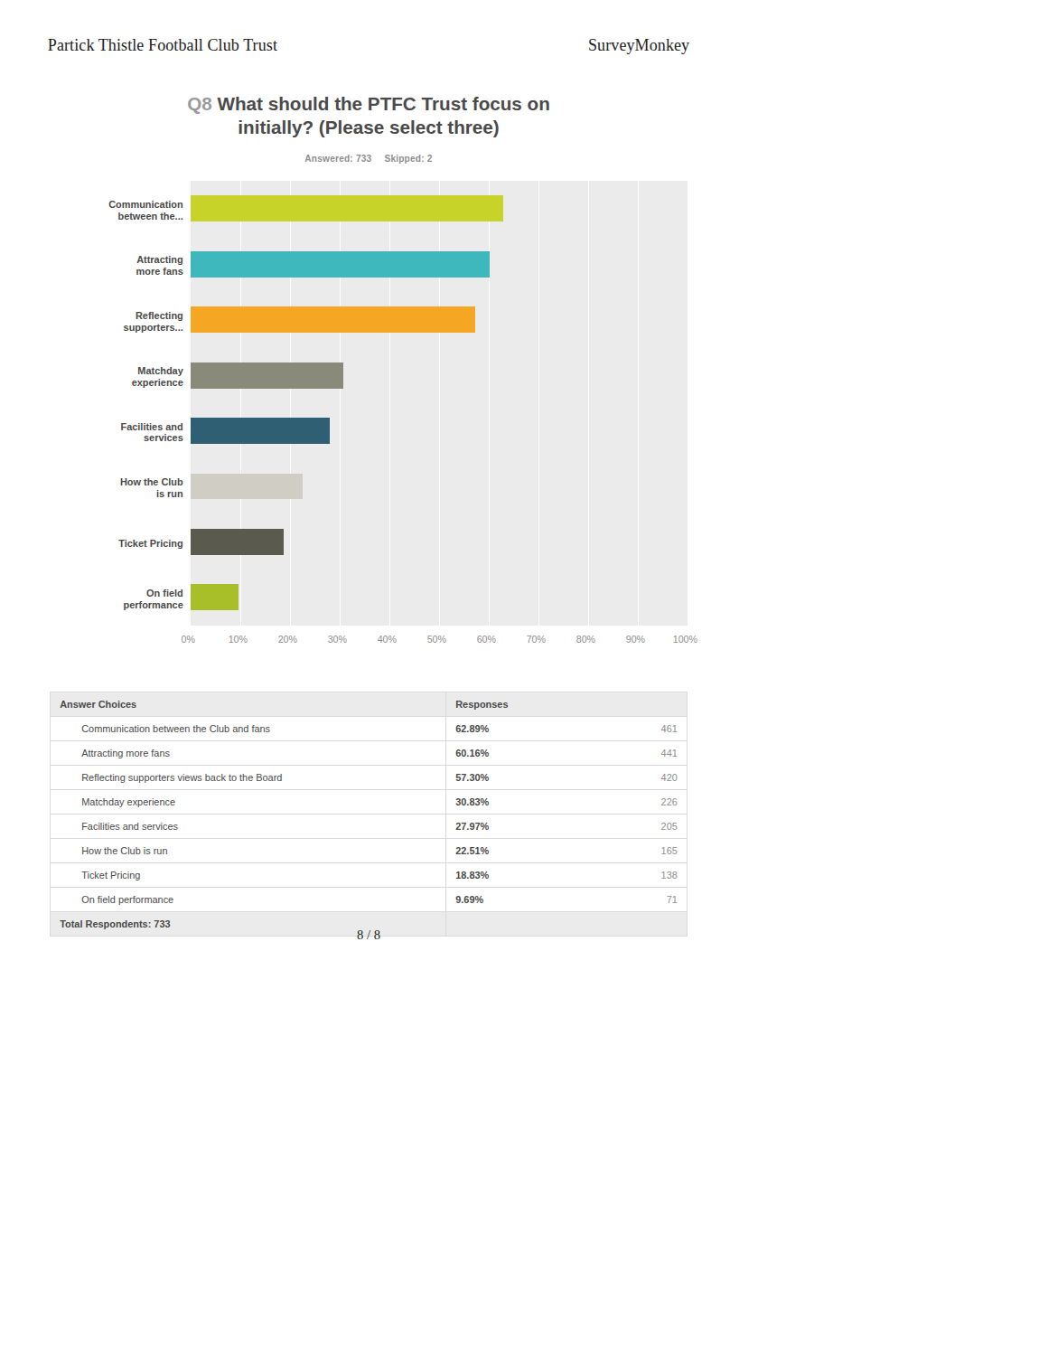Partick Thistle Football Club Trust
SurveyMonkey
Q8 What should the PTFC Trust focus on initially? (Please select three)
Answered: 733 Skipped: 2
Communication
between the...
Attracting
more fans
Reflecting
supporters...
Matchday
experience
Facilities and
services
How the Club
is run
Ticket Pricing
On field
performance
0% 10% 20% 30% 40% 50% 60% 70% 80% 90% 100%
| Answer Choices | Responses |
| --- | --- |
| Communication between the Club and fans | 62.89% | 461 |
| Attracting more fans | 60.16% | 441 |
| Reflecting supporters views back to the Board | 57.30% | 420 |
| Matchday experience | 30.83% | 226 |
| Facilities and services | 27.97% | 205 |
| How the Club is run | 22.51% | 165 |
| Ticket Pricing | 18.83% | 138 |
| On field performance | 9.69% | 71 |
| Total Respondents: 733 | |
8 / 8